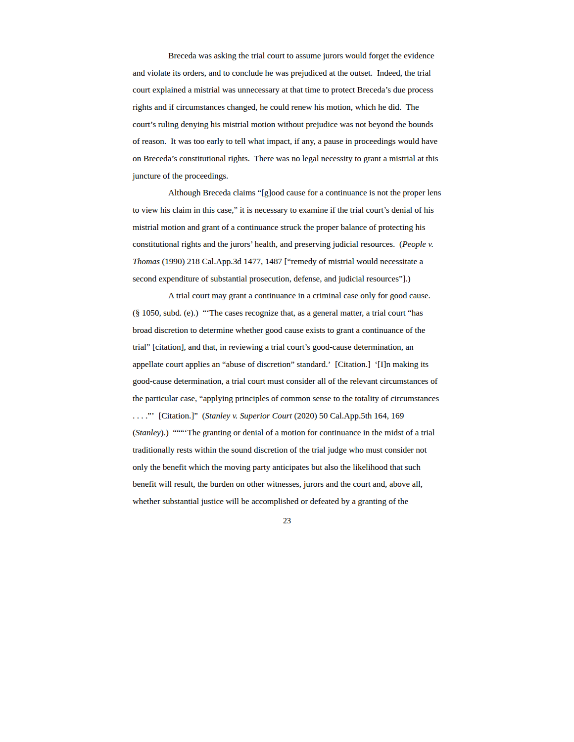Breceda was asking the trial court to assume jurors would forget the evidence and violate its orders, and to conclude he was prejudiced at the outset. Indeed, the trial court explained a mistrial was unnecessary at that time to protect Breceda’s due process rights and if circumstances changed, he could renew his motion, which he did. The court’s ruling denying his mistrial motion without prejudice was not beyond the bounds of reason. It was too early to tell what impact, if any, a pause in proceedings would have on Breceda’s constitutional rights. There was no legal necessity to grant a mistrial at this juncture of the proceedings.
Although Breceda claims “[g]ood cause for a continuance is not the proper lens to view his claim in this case,” it is necessary to examine if the trial court’s denial of his mistrial motion and grant of a continuance struck the proper balance of protecting his constitutional rights and the jurors’ health, and preserving judicial resources. (People v. Thomas (1990) 218 Cal.App.3d 1477, 1487 [“remedy of mistrial would necessitate a second expenditure of substantial prosecution, defense, and judicial resources”].)
A trial court may grant a continuance in a criminal case only for good cause. (§ 1050, subd. (e).) “‘The cases recognize that, as a general matter, a trial court “has broad discretion to determine whether good cause exists to grant a continuance of the trial” [citation], and that, in reviewing a trial court’s good-cause determination, an appellate court applies an “abuse of discretion” standard.’ [Citation.] ‘[I]n making its good-cause determination, a trial court must consider all of the relevant circumstances of the particular case, “applying principles of common sense to the totality of circumstances . . . .”’ [Citation.]” (Stanley v. Superior Court (2020) 50 Cal.App.5th 164, 169 (Stanley).) “““‘The granting or denial of a motion for continuance in the midst of a trial traditionally rests within the sound discretion of the trial judge who must consider not only the benefit which the moving party anticipates but also the likelihood that such benefit will result, the burden on other witnesses, jurors and the court and, above all, whether substantial justice will be accomplished or defeated by a granting of the
23